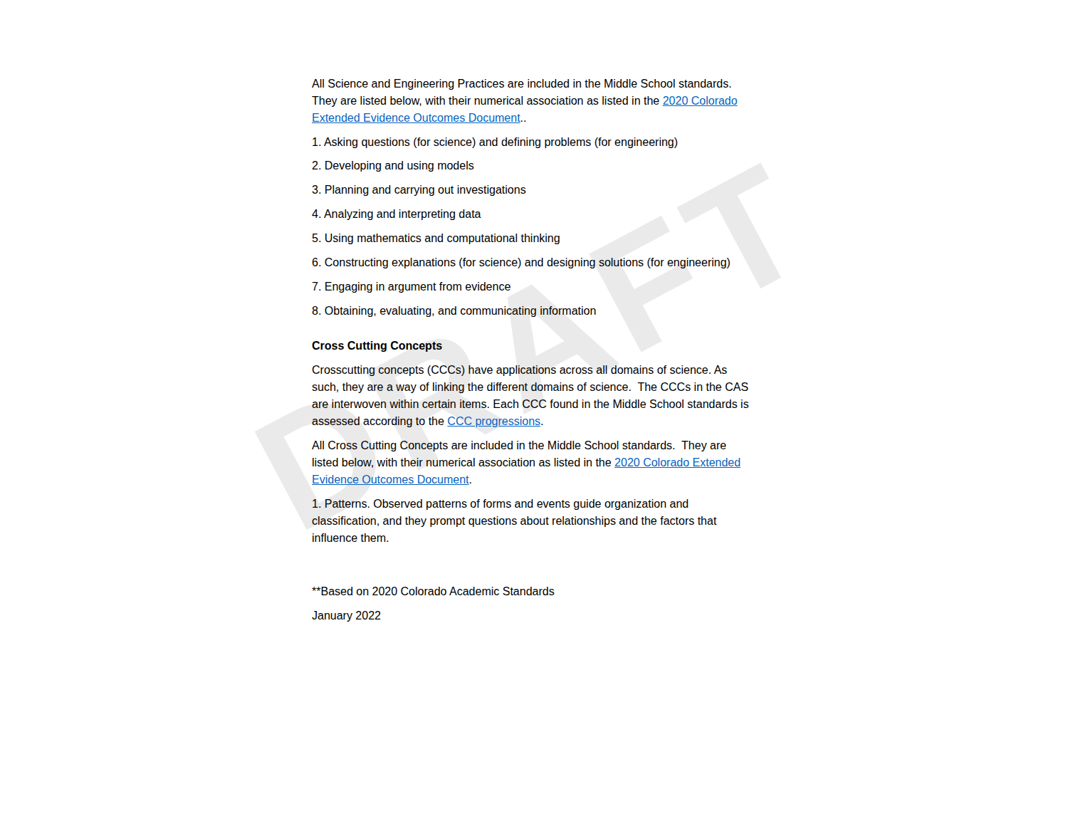DRAFT
All Science and Engineering Practices are included in the Middle School standards. They are listed below, with their numerical association as listed in the 2020 Colorado Extended Evidence Outcomes Document..
1. Asking questions (for science) and defining problems (for engineering)
2. Developing and using models
3. Planning and carrying out investigations
4. Analyzing and interpreting data
5. Using mathematics and computational thinking
6. Constructing explanations (for science) and designing solutions (for engineering)
7. Engaging in argument from evidence
8. Obtaining, evaluating, and communicating information
Cross Cutting Concepts
Crosscutting concepts (CCCs) have applications across all domains of science. As such, they are a way of linking the different domains of science. The CCCs in the CAS are interwoven within certain items. Each CCC found in the Middle School standards is assessed according to the CCC progressions.
All Cross Cutting Concepts are included in the Middle School standards. They are listed below, with their numerical association as listed in the 2020 Colorado Extended Evidence Outcomes Document.
1. Patterns. Observed patterns of forms and events guide organization and classification, and they prompt questions about relationships and the factors that influence them.
**Based on 2020 Colorado Academic Standards
January 2022